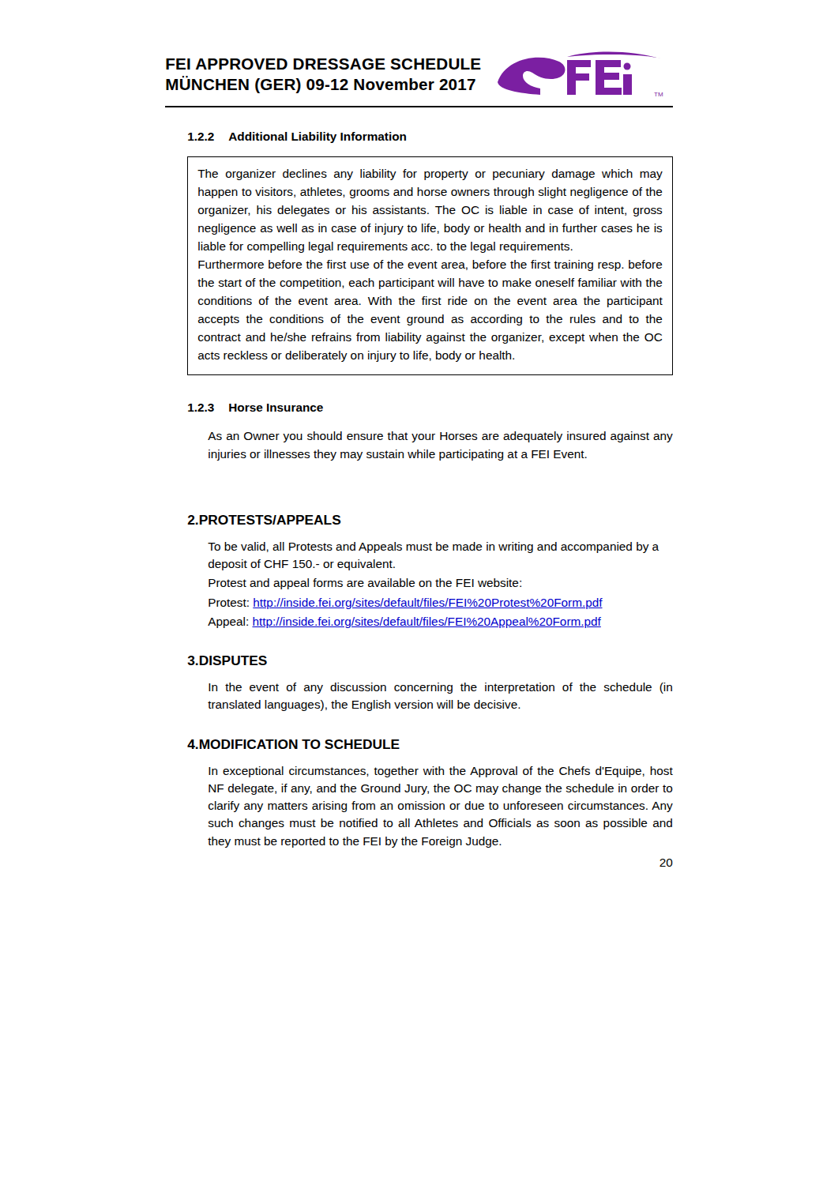FEI APPROVED DRESSAGE SCHEDULE
MÜNCHEN (GER) 09-12 November 2017
TM
1.2.2 Additional Liability Information
The organizer declines any liability for property or pecuniary damage which may happen to visitors, athletes, grooms and horse owners through slight negligence of the organizer, his delegates or his assistants. The OC is liable in case of intent, gross negligence as well as in case of injury to life, body or health and in further cases he is liable for compelling legal requirements acc. to the legal requirements.
Furthermore before the first use of the event area, before the first training resp. before the start of the competition, each participant will have to make oneself familiar with the conditions of the event area. With the first ride on the event area the participant accepts the conditions of the event ground as according to the rules and to the contract and he/she refrains from liability against the organizer, except when the OC acts reckless or deliberately on injury to life, body or health.
1.2.3 Horse Insurance
As an Owner you should ensure that your Horses are adequately insured against any injuries or illnesses they may sustain while participating at a FEI Event.
2.PROTESTS/APPEALS
To be valid, all Protests and Appeals must be made in writing and accompanied by a deposit of CHF 150.- or equivalent.
Protest and appeal forms are available on the FEI website:
Protest: http://inside.fei.org/sites/default/files/FEI%20Protest%20Form.pdf
Appeal: http://inside.fei.org/sites/default/files/FEI%20Appeal%20Form.pdf
3.DISPUTES
In the event of any discussion concerning the interpretation of the schedule (in translated languages), the English version will be decisive.
4.MODIFICATION TO SCHEDULE
In exceptional circumstances, together with the Approval of the Chefs d'Equipe, host NF delegate, if any, and the Ground Jury, the OC may change the schedule in order to clarify any matters arising from an omission or due to unforeseen circumstances. Any such changes must be notified to all Athletes and Officials as soon as possible and they must be reported to the FEI by the Foreign Judge.
20